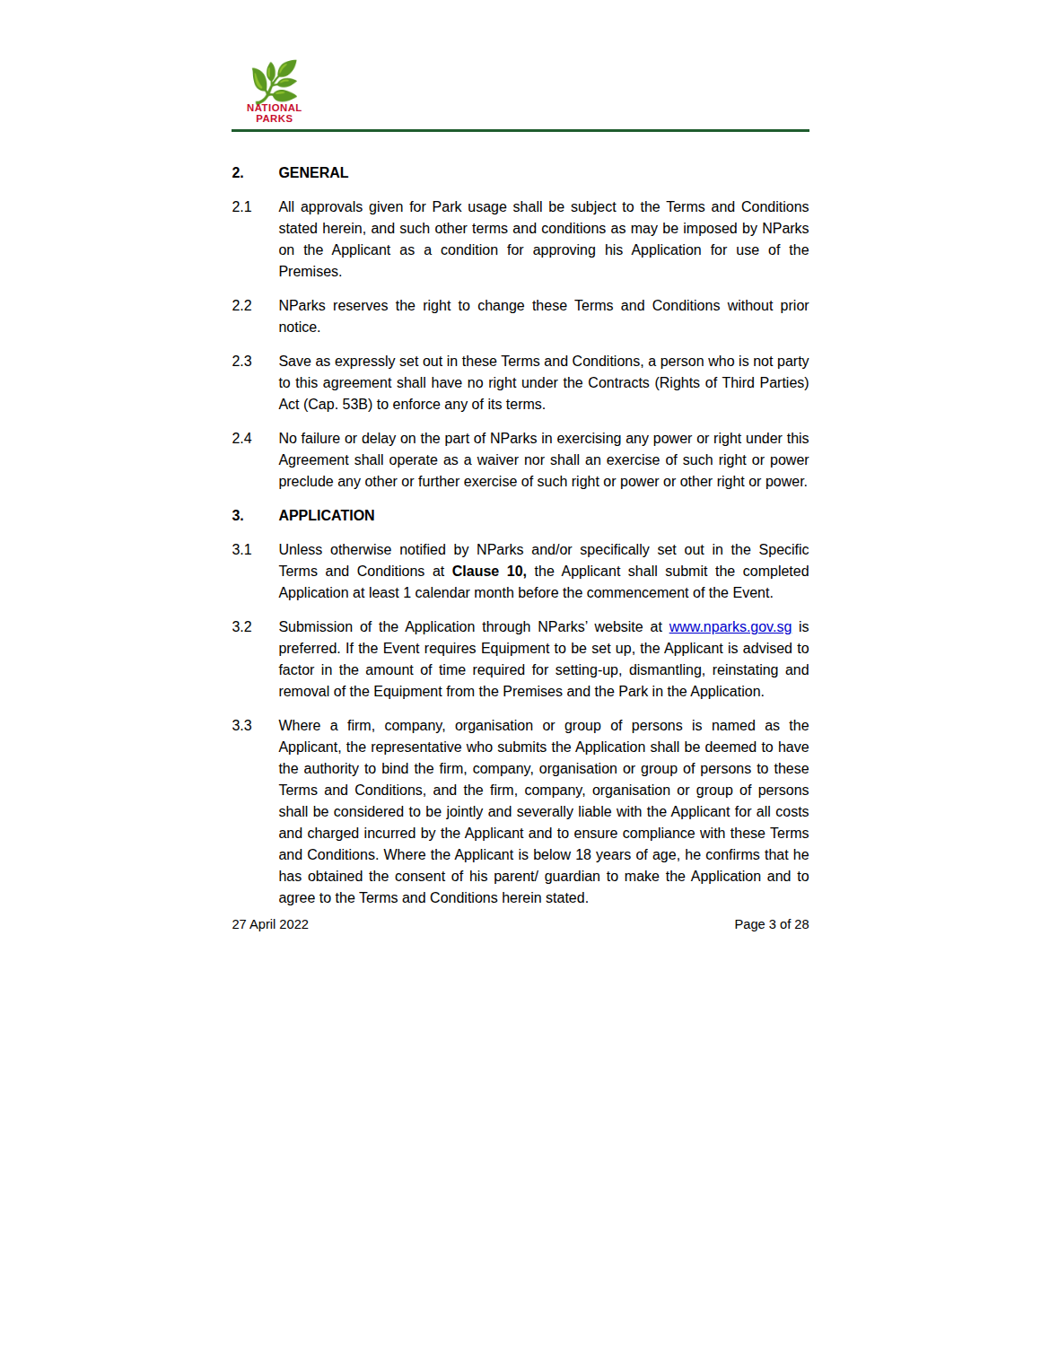🌿 NATIONAL PARKS
2.
GENERAL
2.1
All approvals given for Park usage shall be subject to the Terms and Conditions stated herein, and such other terms and conditions as may be imposed by NParks on the Applicant as a condition for approving his Application for use of the Premises.
2.2
NParks reserves the right to change these Terms and Conditions without prior notice.
2.3
Save as expressly set out in these Terms and Conditions, a person who is not party to this agreement shall have no right under the Contracts (Rights of Third Parties) Act (Cap. 53B) to enforce any of its terms.
2.4
No failure or delay on the part of NParks in exercising any power or right under this Agreement shall operate as a waiver nor shall an exercise of such right or power preclude any other or further exercise of such right or power or other right or power.
3.
APPLICATION
3.1
Unless otherwise notified by NParks and/or specifically set out in the Specific Terms and Conditions at Clause 10, the Applicant shall submit the completed Application at least 1 calendar month before the commencement of the Event.
3.2
Submission of the Application through NParks’ website at www.nparks.gov.sg is preferred. If the Event requires Equipment to be set up, the Applicant is advised to factor in the amount of time required for setting-up, dismantling, reinstating and removal of the Equipment from the Premises and the Park in the Application.
3.3
Where a firm, company, organisation or group of persons is named as the Applicant, the representative who submits the Application shall be deemed to have the authority to bind the firm, company, organisation or group of persons to these Terms and Conditions, and the firm, company, organisation or group of persons shall be considered to be jointly and severally liable with the Applicant for all costs and charged incurred by the Applicant and to ensure compliance with these Terms and Conditions. Where the Applicant is below 18 years of age, he confirms that he has obtained the consent of his parent/ guardian to make the Application and to agree to the Terms and Conditions herein stated.
27 April 2022
Page 3 of 28